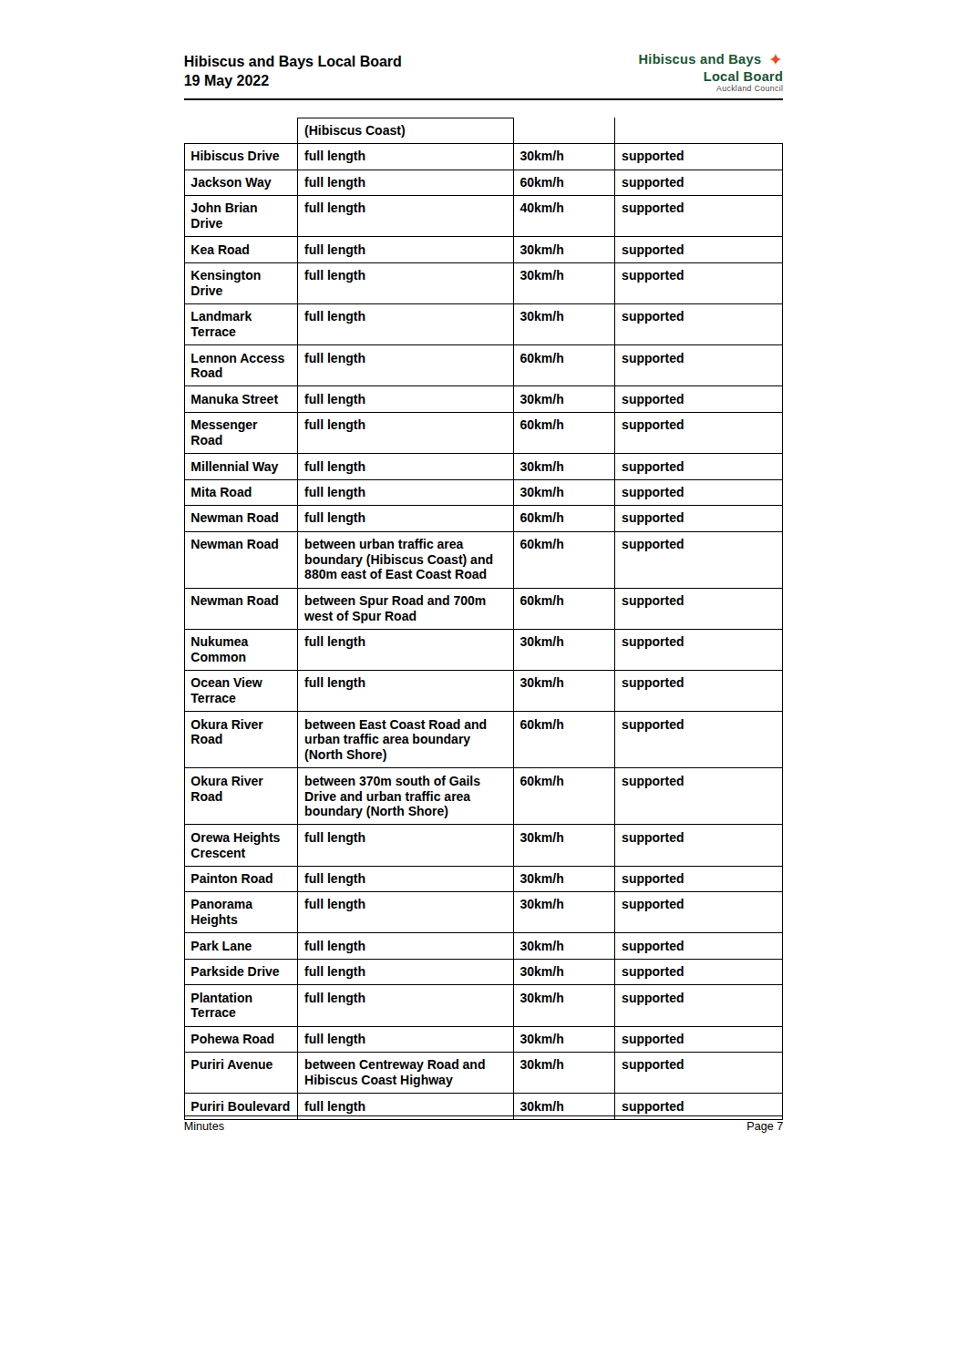Hibiscus and Bays Local Board
19 May 2022
Hibiscus and Bays✦
Local Board
Auckland Council
| | (Hibiscus Coast) | | |
| Hibiscus Drive | full length | 30km/h | supported |
| Jackson Way | full length | 60km/h | supported |
| John Brian Drive | full length | 40km/h | supported |
| Kea Road | full length | 30km/h | supported |
| Kensington Drive | full length | 30km/h | supported |
| Landmark Terrace | full length | 30km/h | supported |
| Lennon Access Road | full length | 60km/h | supported |
| Manuka Street | full length | 30km/h | supported |
| Messenger Road | full length | 60km/h | supported |
| Millennial Way | full length | 30km/h | supported |
| Mita Road | full length | 30km/h | supported |
| Newman Road | full length | 60km/h | supported |
| Newman Road | between urban traffic area boundary (Hibiscus Coast) and 880m east of East Coast Road | 60km/h | supported |
| Newman Road | between Spur Road and 700m west of Spur Road | 60km/h | supported |
| Nukumea Common | full length | 30km/h | supported |
| Ocean View Terrace | full length | 30km/h | supported |
| Okura River Road | between East Coast Road and urban traffic area boundary (North Shore) | 60km/h | supported |
| Okura River Road | between 370m south of Gails Drive and urban traffic area boundary (North Shore) | 60km/h | supported |
| Orewa Heights Crescent | full length | 30km/h | supported |
| Painton Road | full length | 30km/h | supported |
| Panorama Heights | full length | 30km/h | supported |
| Park Lane | full length | 30km/h | supported |
| Parkside Drive | full length | 30km/h | supported |
| Plantation Terrace | full length | 30km/h | supported |
| Pohewa Road | full length | 30km/h | supported |
| Puriri Avenue | between Centreway Road and Hibiscus Coast Highway | 30km/h | supported |
| Puriri Boulevard | full length | 30km/h | supported |
Minutes
Page 7